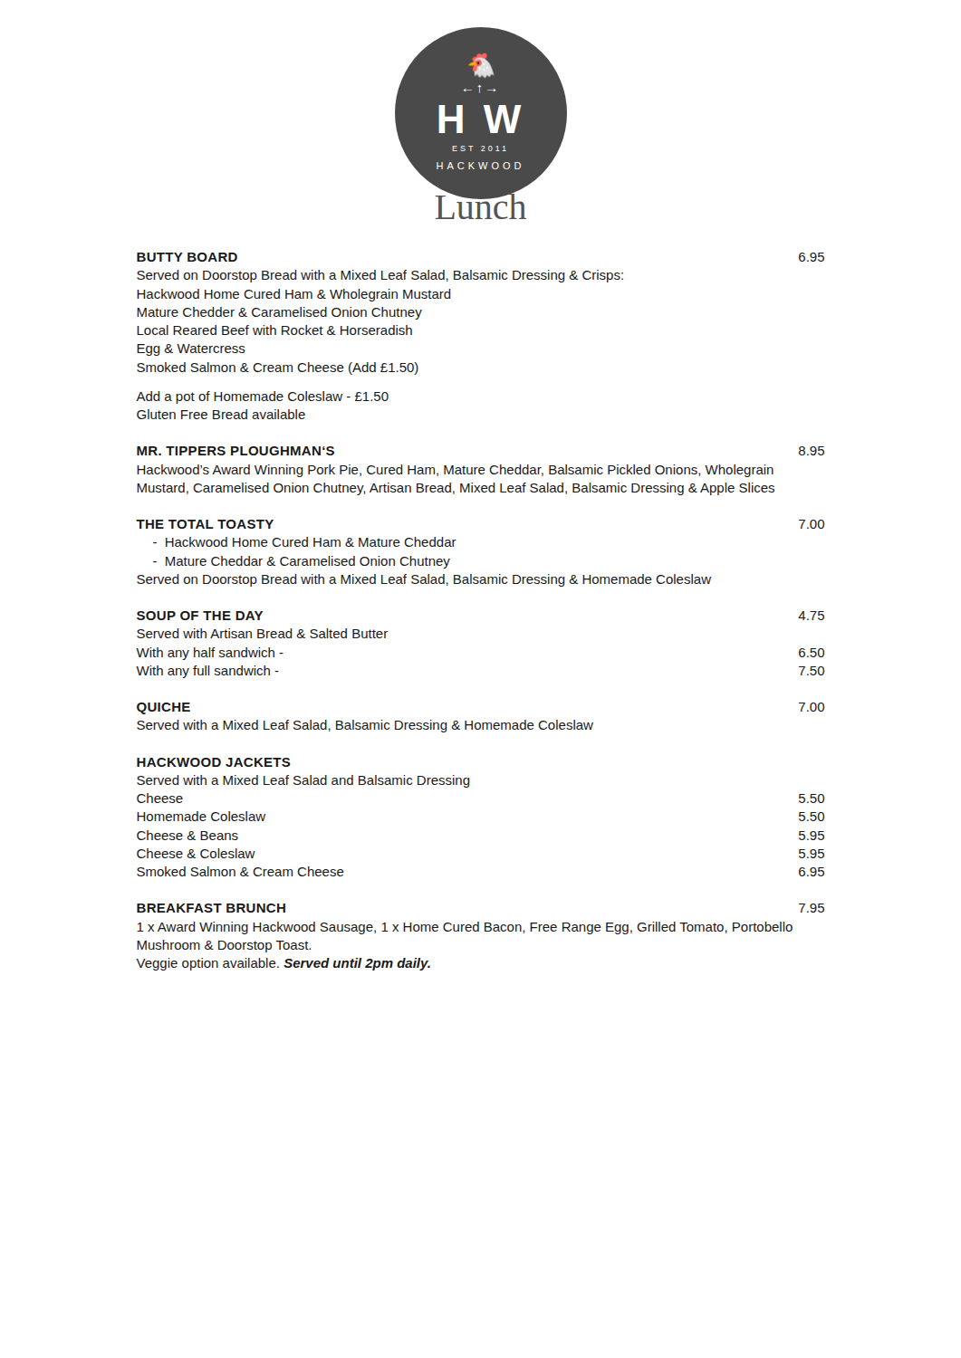🐔
←↑→
H W
EST 2011
HACKWOOD
Lunch
BUTTY BOARD 6.95
Served on Doorstop Bread with a Mixed Leaf Salad, Balsamic Dressing & Crisps:
Hackwood Home Cured Ham & Wholegrain Mustard
Mature Chedder & Caramelised Onion Chutney
Local Reared Beef with Rocket & Horseradish
Egg & Watercress
Smoked Salmon & Cream Cheese (Add £1.50)
Add a pot of Homemade Coleslaw - £1.50
Gluten Free Bread available
MR. TIPPERS PLOUGHMAN‘S 8.95
Hackwood’s Award Winning Pork Pie, Cured Ham, Mature Cheddar, Balsamic Pickled Onions, Wholegrain Mustard, Caramelised Onion Chutney, Artisan Bread, Mixed Leaf Salad, Balsamic Dressing & Apple Slices
THE TOTAL TOASTY 7.00
Hackwood Home Cured Ham & Mature Cheddar
Mature Cheddar & Caramelised Onion Chutney
Served on Doorstop Bread with a Mixed Leaf Salad, Balsamic Dressing & Homemade Coleslaw
SOUP OF THE DAY 4.75
Served with Artisan Bread & Salted Butter
With any half sandwich - 6.50
With any full sandwich - 7.50
QUICHE 7.00
Served with a Mixed Leaf Salad, Balsamic Dressing & Homemade Coleslaw
HACKWOOD JACKETS
Served with a Mixed Leaf Salad and Balsamic Dressing
Cheese 5.50
Homemade Coleslaw 5.50
Cheese & Beans 5.95
Cheese & Coleslaw 5.95
Smoked Salmon & Cream Cheese 6.95
BREAKFAST BRUNCH 7.95
1 x Award Winning Hackwood Sausage, 1 x Home Cured Bacon, Free Range Egg, Grilled Tomato, Portobello Mushroom & Doorstop Toast.
Veggie option available. Served until 2pm daily.